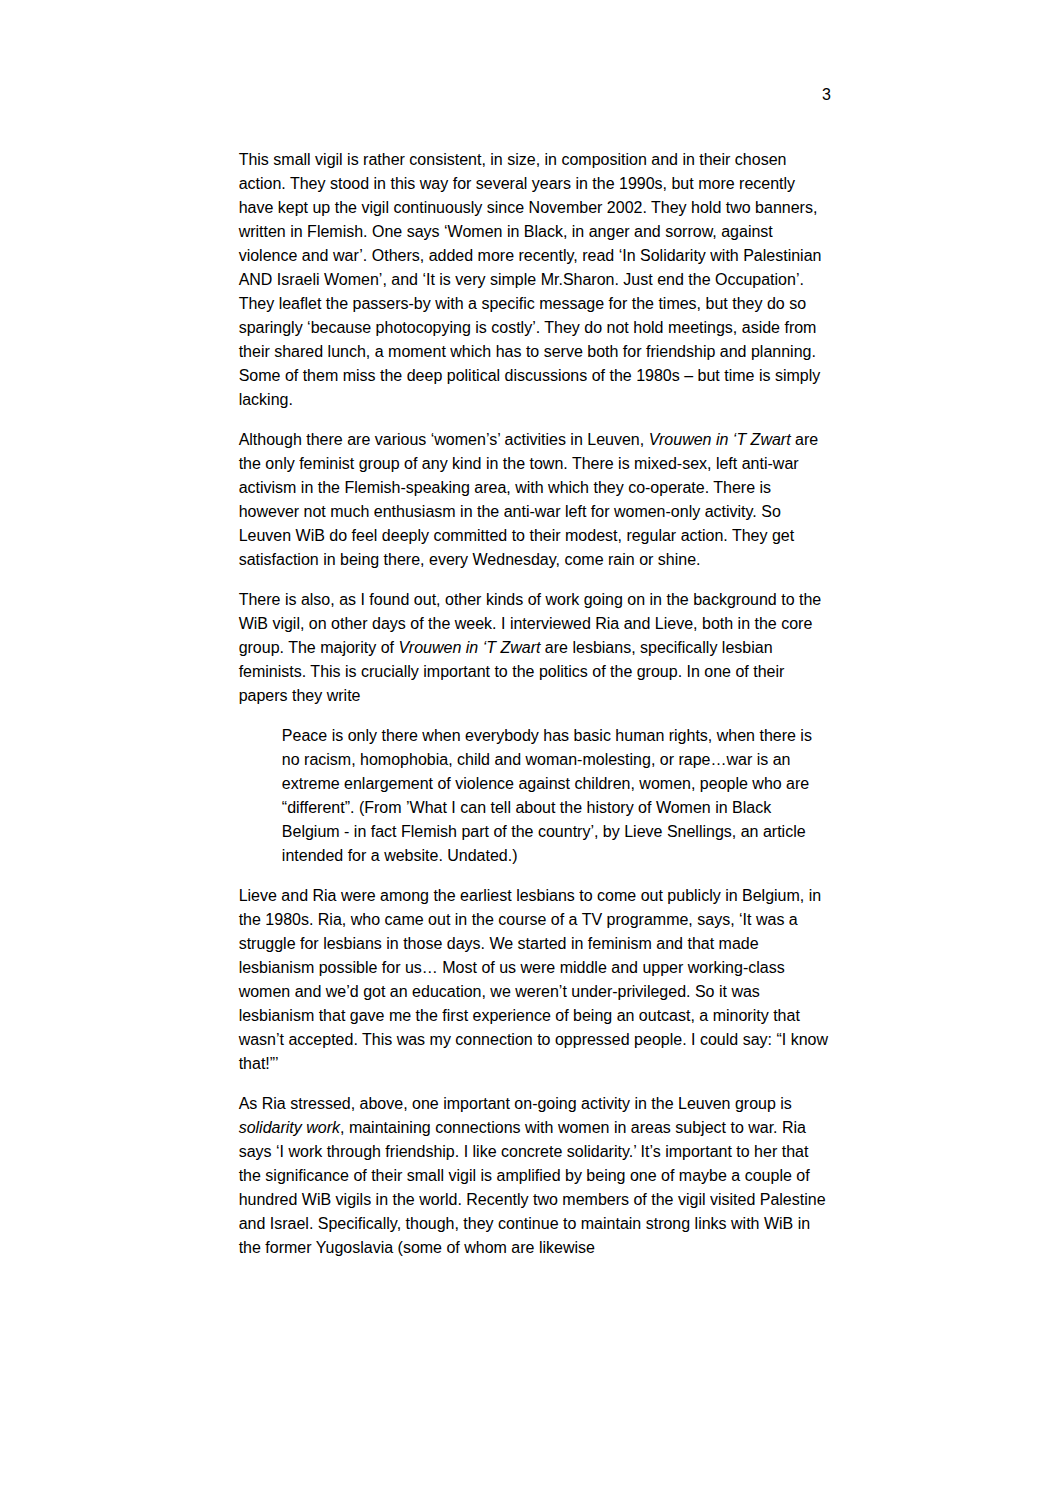3
This small vigil is rather consistent, in size, in composition and in their chosen action. They stood in this way for several years in the 1990s, but more recently have kept up the vigil continuously since November 2002. They hold two banners, written in Flemish. One says ‘Women in Black, in anger and sorrow, against violence and war’. Others, added more recently, read ‘In Solidarity with Palestinian AND Israeli Women’, and ‘It is very simple Mr.Sharon. Just end the Occupation’. They leaflet the passers-by with a specific message for the times, but they do so sparingly ‘because photocopying is costly’. They do not hold meetings, aside from their shared lunch, a moment which has to serve both for friendship and planning. Some of them miss the deep political discussions of the 1980s – but time is simply lacking.
Although there are various ‘women’s’ activities in Leuven, Vrouwen in ‘T Zwart are the only feminist group of any kind in the town. There is mixed-sex, left anti-war activism in the Flemish-speaking area, with which they co-operate. There is however not much enthusiasm in the anti-war left for women-only activity. So Leuven WiB do feel deeply committed to their modest, regular action. They get satisfaction in being there, every Wednesday, come rain or shine.
There is also, as I found out, other kinds of work going on in the background to the WiB vigil, on other days of the week. I interviewed Ria and Lieve, both in the core group. The majority of Vrouwen in ‘T Zwart are lesbians, specifically lesbian feminists. This is crucially important to the politics of the group. In one of their papers they write
Peace is only there when everybody has basic human rights, when there is no racism, homophobia, child and woman-molesting, or rape…war is an extreme enlargement of violence against children, women, people who are “different”. (From ’What I can tell about the history of Women in Black Belgium - in fact Flemish part of the country’, by Lieve Snellings, an article intended for a website. Undated.)
Lieve and Ria were among the earliest lesbians to come out publicly in Belgium, in the 1980s. Ria, who came out in the course of a TV programme, says, ‘It was a struggle for lesbians in those days. We started in feminism and that made lesbianism possible for us… Most of us were middle and upper working-class women and we’d got an education, we weren’t under-privileged. So it was lesbianism that gave me the first experience of being an outcast, a minority that wasn’t accepted. This was my connection to oppressed people. I could say: “I know that!”’
As Ria stressed, above, one important on-going activity in the Leuven group is solidarity work, maintaining connections with women in areas subject to war. Ria says ‘I work through friendship. I like concrete solidarity.’ It’s important to her that the significance of their small vigil is amplified by being one of maybe a couple of hundred WiB vigils in the world. Recently two members of the vigil visited Palestine and Israel. Specifically, though, they continue to maintain strong links with WiB in the former Yugoslavia (some of whom are likewise